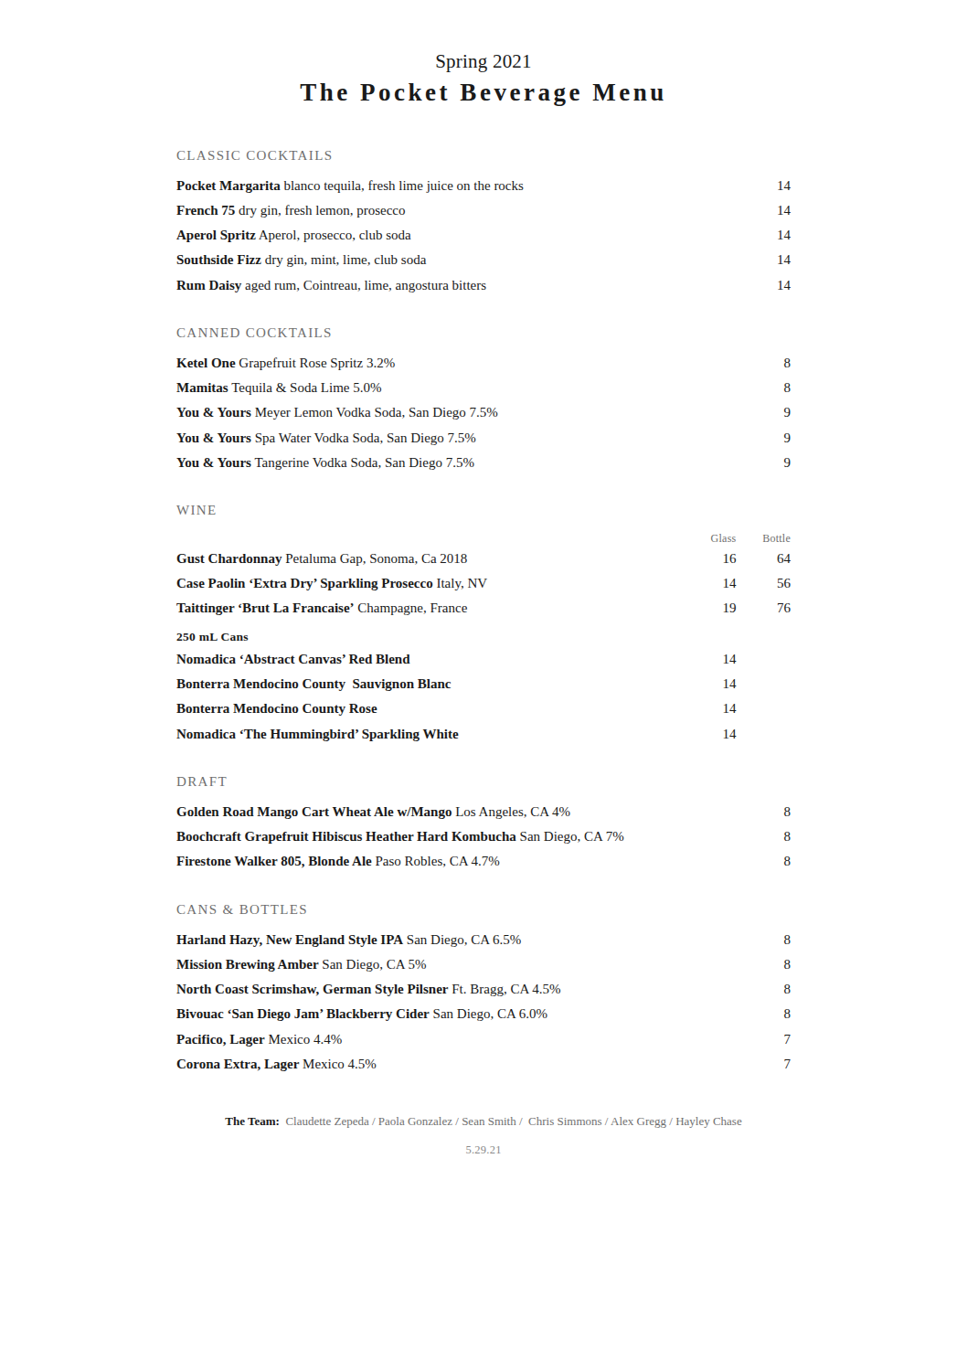Spring 2021
The Pocket Beverage Menu
Classic Cocktails
| Pocket Margarita blanco tequila, fresh lime juice on the rocks | 14 |
| French 75 dry gin, fresh lemon, prosecco | 14 |
| Aperol Spritz Aperol, prosecco, club soda | 14 |
| Southside Fizz dry gin, mint, lime, club soda | 14 |
| Rum Daisy aged rum, Cointreau, lime, angostura bitters | 14 |
Canned Cocktails
| Ketel One Grapefruit Rose Spritz 3.2% | 8 |
| Mamitas Tequila & Soda Lime 5.0% | 8 |
| You & Yours Meyer Lemon Vodka Soda, San Diego 7.5% | 9 |
| You & Yours Spa Water Vodka Soda, San Diego 7.5% | 9 |
| You & Yours Tangerine Vodka Soda, San Diego 7.5% | 9 |
Wine
| | Glass | Bottle |
| Gust Chardonnay Petaluma Gap, Sonoma, Ca 2018 | 16 | 64 |
| Case Paolin ‘Extra Dry’ Sparkling Prosecco Italy, NV | 14 | 56 |
| Taittinger ‘Brut La Francaise’ Champagne, France | 19 | 76 |
| 250 mL Cans | | |
| Nomadica ‘Abstract Canvas’ Red Blend | 14 | |
| Bonterra Mendocino County Sauvignon Blanc | 14 | |
| Bonterra Mendocino County Rose | 14 | |
| Nomadica ‘The Hummingbird’ Sparkling White | 14 | |
Draft
| Golden Road Mango Cart Wheat Ale w/Mango Los Angeles, CA 4% | 8 |
| Boochcraft Grapefruit Hibiscus Heather Hard Kombucha San Diego, CA 7% | 8 |
| Firestone Walker 805, Blonde Ale Paso Robles, CA 4.7% | 8 |
Cans & Bottles
| Harland Hazy, New England Style IPA San Diego, CA 6.5% | 8 |
| Mission Brewing Amber San Diego, CA 5% | 8 |
| North Coast Scrimshaw, German Style Pilsner Ft. Bragg, CA 4.5% | 8 |
| Bivouac ‘San Diego Jam’ Blackberry Cider San Diego, CA 6.0% | 8 |
| Pacifico, Lager Mexico 4.4% | 7 |
| Corona Extra, Lager Mexico 4.5% | 7 |
The Team: Claudette Zepeda / Paola Gonzalez / Sean Smith / Chris Simmons / Alex Gregg / Hayley Chase
5.29.21